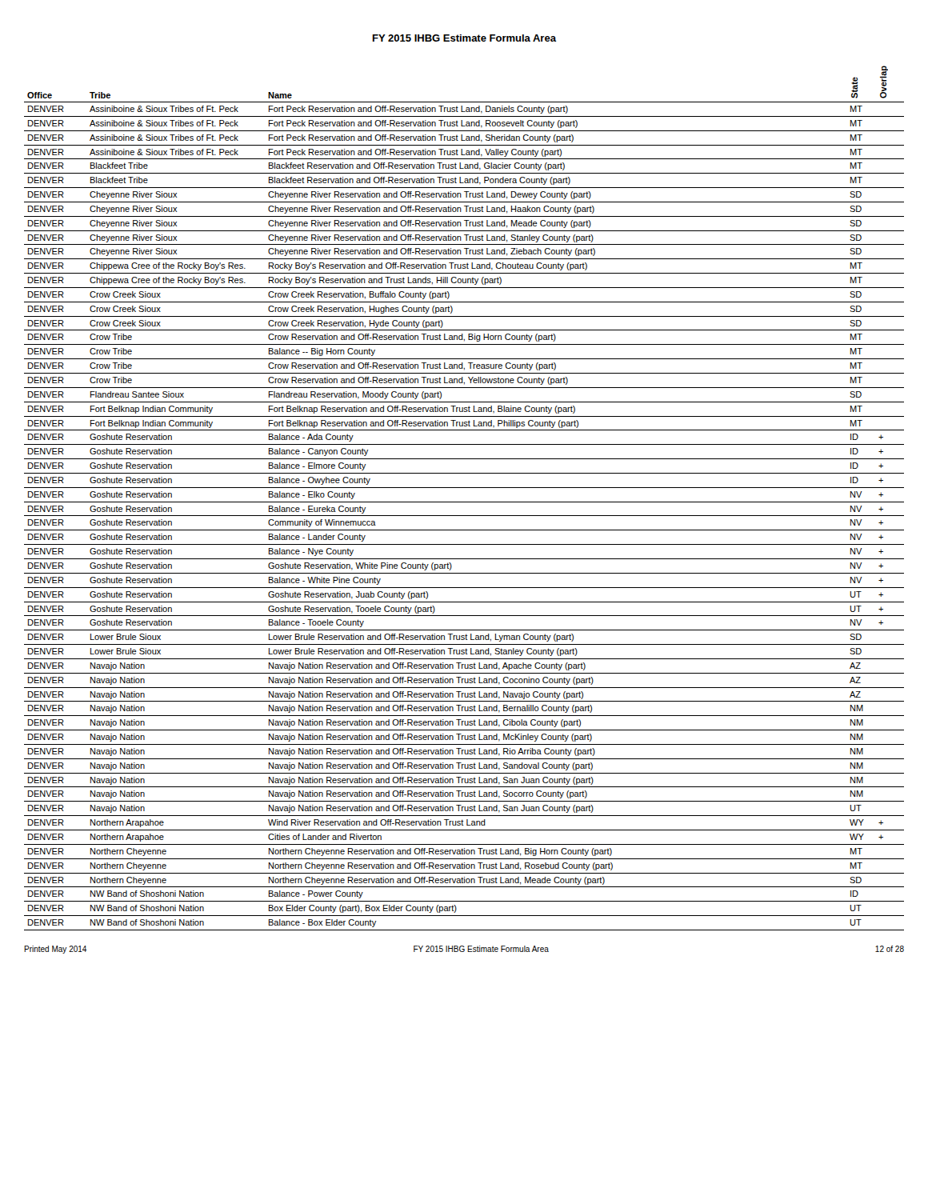FY 2015 IHBG Estimate Formula Area
| Office | Tribe | Name | State | Overlap |
| --- | --- | --- | --- | --- |
| DENVER | Assiniboine & Sioux Tribes of Ft. Peck | Fort Peck Reservation and Off-Reservation Trust Land, Daniels County (part) | MT | |
| DENVER | Assiniboine & Sioux Tribes of Ft. Peck | Fort Peck Reservation and Off-Reservation Trust Land, Roosevelt County (part) | MT | |
| DENVER | Assiniboine & Sioux Tribes of Ft. Peck | Fort Peck Reservation and Off-Reservation Trust Land, Sheridan County (part) | MT | |
| DENVER | Assiniboine & Sioux Tribes of Ft. Peck | Fort Peck Reservation and Off-Reservation Trust Land, Valley County (part) | MT | |
| DENVER | Blackfeet Tribe | Blackfeet Reservation and Off-Reservation Trust Land, Glacier County (part) | MT | |
| DENVER | Blackfeet Tribe | Blackfeet Reservation and Off-Reservation Trust Land, Pondera County (part) | MT | |
| DENVER | Cheyenne River Sioux | Cheyenne River Reservation and Off-Reservation Trust Land, Dewey County (part) | SD | |
| DENVER | Cheyenne River Sioux | Cheyenne River Reservation and Off-Reservation Trust Land, Haakon County (part) | SD | |
| DENVER | Cheyenne River Sioux | Cheyenne River Reservation and Off-Reservation Trust Land, Meade County (part) | SD | |
| DENVER | Cheyenne River Sioux | Cheyenne River Reservation and Off-Reservation Trust Land, Stanley County (part) | SD | |
| DENVER | Cheyenne River Sioux | Cheyenne River Reservation and Off-Reservation Trust Land, Ziebach County (part) | SD | |
| DENVER | Chippewa Cree of the Rocky Boy's Res. | Rocky Boy's Reservation and Off-Reservation Trust Land, Chouteau County (part) | MT | |
| DENVER | Chippewa Cree of the Rocky Boy's Res. | Rocky Boy's Reservation and Trust Lands, Hill County (part) | MT | |
| DENVER | Crow Creek Sioux | Crow Creek Reservation, Buffalo County (part) | SD | |
| DENVER | Crow Creek Sioux | Crow Creek Reservation, Hughes County (part) | SD | |
| DENVER | Crow Creek Sioux | Crow Creek Reservation, Hyde County (part) | SD | |
| DENVER | Crow Tribe | Crow Reservation and Off-Reservation Trust Land, Big Horn County (part) | MT | |
| DENVER | Crow Tribe | Balance -- Big Horn County | MT | |
| DENVER | Crow Tribe | Crow Reservation and Off-Reservation Trust Land, Treasure County (part) | MT | |
| DENVER | Crow Tribe | Crow Reservation and Off-Reservation Trust Land, Yellowstone County (part) | MT | |
| DENVER | Flandreau Santee Sioux | Flandreau Reservation, Moody County (part) | SD | |
| DENVER | Fort Belknap Indian Community | Fort Belknap Reservation and Off-Reservation Trust Land, Blaine County (part) | MT | |
| DENVER | Fort Belknap Indian Community | Fort Belknap Reservation and Off-Reservation Trust Land, Phillips County (part) | MT | |
| DENVER | Goshute Reservation | Balance - Ada County | ID | + |
| DENVER | Goshute Reservation | Balance - Canyon County | ID | + |
| DENVER | Goshute Reservation | Balance - Elmore County | ID | + |
| DENVER | Goshute Reservation | Balance - Owyhee County | ID | + |
| DENVER | Goshute Reservation | Balance - Elko County | NV | + |
| DENVER | Goshute Reservation | Balance - Eureka County | NV | + |
| DENVER | Goshute Reservation | Community of Winnemucca | NV | + |
| DENVER | Goshute Reservation | Balance - Lander County | NV | + |
| DENVER | Goshute Reservation | Balance - Nye County | NV | + |
| DENVER | Goshute Reservation | Goshute Reservation, White Pine County (part) | NV | + |
| DENVER | Goshute Reservation | Balance - White Pine County | NV | + |
| DENVER | Goshute Reservation | Goshute Reservation, Juab County (part) | UT | + |
| DENVER | Goshute Reservation | Goshute Reservation, Tooele County (part) | UT | + |
| DENVER | Goshute Reservation | Balance - Tooele County | NV | + |
| DENVER | Lower Brule Sioux | Lower Brule Reservation and Off-Reservation Trust Land, Lyman County (part) | SD | |
| DENVER | Lower Brule Sioux | Lower Brule Reservation and Off-Reservation Trust Land, Stanley County (part) | SD | |
| DENVER | Navajo Nation | Navajo Nation Reservation and Off-Reservation Trust Land, Apache County (part) | AZ | |
| DENVER | Navajo Nation | Navajo Nation Reservation and Off-Reservation Trust Land, Coconino County (part) | AZ | |
| DENVER | Navajo Nation | Navajo Nation Reservation and Off-Reservation Trust Land, Navajo County (part) | AZ | |
| DENVER | Navajo Nation | Navajo Nation Reservation and Off-Reservation Trust Land, Bernalillo County (part) | NM | |
| DENVER | Navajo Nation | Navajo Nation Reservation and Off-Reservation Trust Land, Cibola County (part) | NM | |
| DENVER | Navajo Nation | Navajo Nation Reservation and Off-Reservation Trust Land, McKinley County (part) | NM | |
| DENVER | Navajo Nation | Navajo Nation Reservation and Off-Reservation Trust Land, Rio Arriba County (part) | NM | |
| DENVER | Navajo Nation | Navajo Nation Reservation and Off-Reservation Trust Land, Sandoval County (part) | NM | |
| DENVER | Navajo Nation | Navajo Nation Reservation and Off-Reservation Trust Land, San Juan County (part) | NM | |
| DENVER | Navajo Nation | Navajo Nation Reservation and Off-Reservation Trust Land, Socorro County (part) | NM | |
| DENVER | Navajo Nation | Navajo Nation Reservation and Off-Reservation Trust Land, San Juan County (part) | UT | |
| DENVER | Northern Arapahoe | Wind River Reservation and Off-Reservation Trust Land | WY | + |
| DENVER | Northern Arapahoe | Cities of Lander and Riverton | WY | + |
| DENVER | Northern Cheyenne | Northern Cheyenne Reservation and Off-Reservation Trust Land, Big Horn County (part) | MT | |
| DENVER | Northern Cheyenne | Northern Cheyenne Reservation and Off-Reservation Trust Land, Rosebud County (part) | MT | |
| DENVER | Northern Cheyenne | Northern Cheyenne Reservation and Off-Reservation Trust Land, Meade County (part) | SD | |
| DENVER | NW Band of Shoshoni Nation | Balance - Power County | ID | |
| DENVER | NW Band of Shoshoni Nation | Box Elder County (part), Box Elder County (part) | UT | |
| DENVER | NW Band of Shoshoni Nation | Balance - Box Elder County | UT | |
Printed May 2014 FY 2015 IHBG Estimate Formula Area 12 of 28